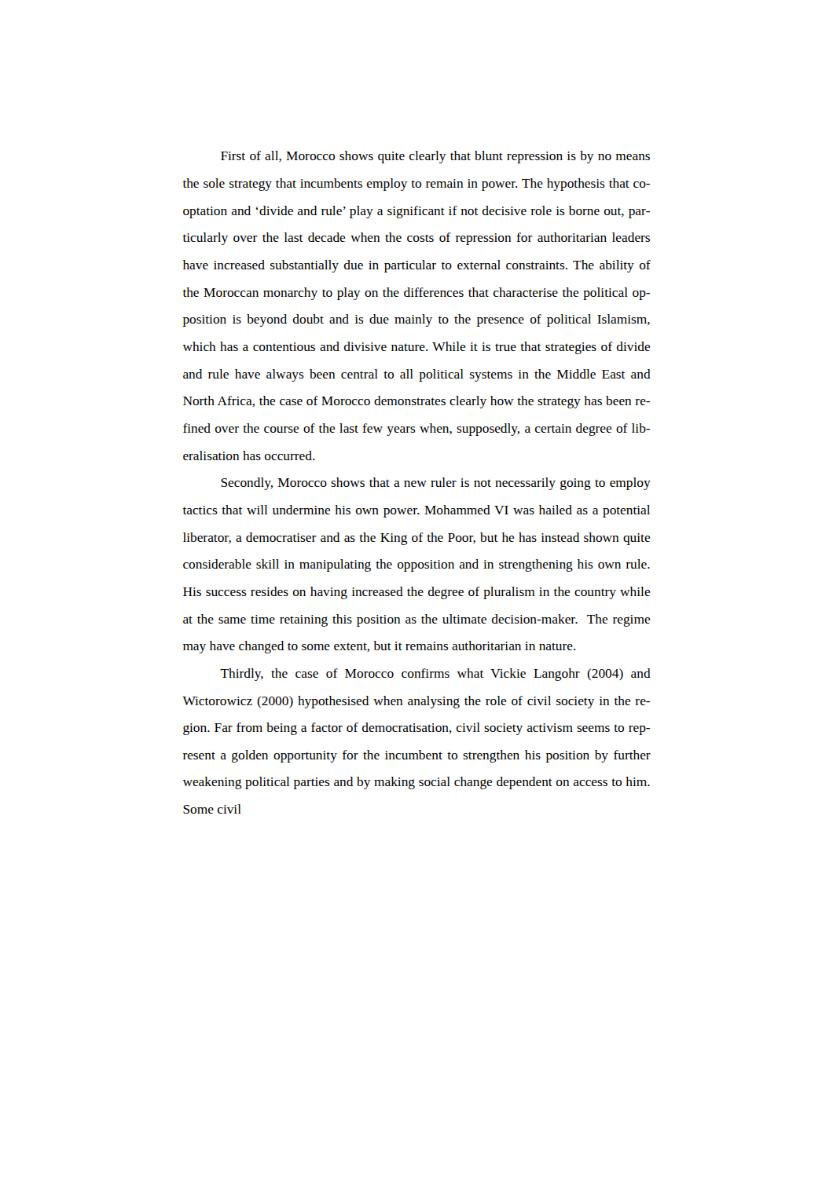First of all, Morocco shows quite clearly that blunt repression is by no means the sole strategy that incumbents employ to remain in power. The hypothesis that co-optation and ‘divide and rule’ play a significant if not decisive role is borne out, particularly over the last decade when the costs of repression for authoritarian leaders have increased substantially due in particular to external constraints. The ability of the Moroccan monarchy to play on the differences that characterise the political opposition is beyond doubt and is due mainly to the presence of political Islamism, which has a contentious and divisive nature. While it is true that strategies of divide and rule have always been central to all political systems in the Middle East and North Africa, the case of Morocco demonstrates clearly how the strategy has been refined over the course of the last few years when, supposedly, a certain degree of liberalisation has occurred.
Secondly, Morocco shows that a new ruler is not necessarily going to employ tactics that will undermine his own power. Mohammed VI was hailed as a potential liberator, a democratiser and as the King of the Poor, but he has instead shown quite considerable skill in manipulating the opposition and in strengthening his own rule. His success resides on having increased the degree of pluralism in the country while at the same time retaining this position as the ultimate decision-maker. The regime may have changed to some extent, but it remains authoritarian in nature.
Thirdly, the case of Morocco confirms what Vickie Langohr (2004) and Wictorowicz (2000) hypothesised when analysing the role of civil society in the region. Far from being a factor of democratisation, civil society activism seems to represent a golden opportunity for the incumbent to strengthen his position by further weakening political parties and by making social change dependent on access to him. Some civil